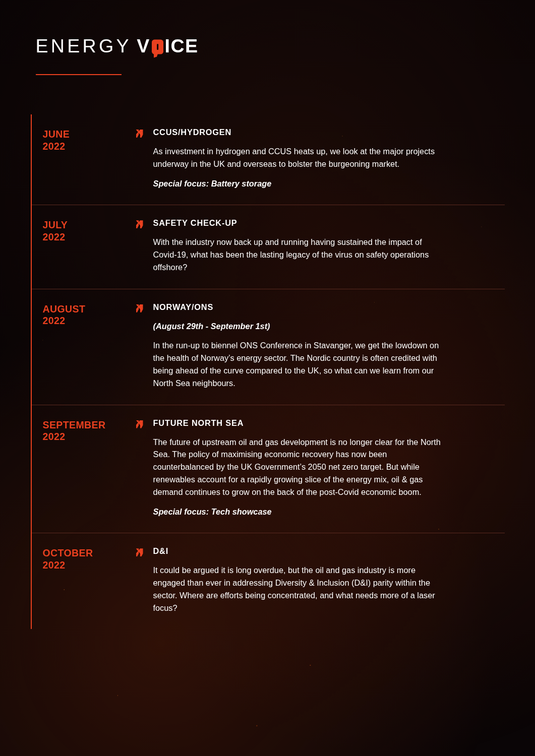ENERGY V ICE
JUNE 2022
CCUS/Hydrogen
As investment in hydrogen and CCUS heats up, we look at the major projects underway in the UK and overseas to bolster the burgeoning market.
Special focus: Battery storage
JULY 2022
Safety check-up
With the industry now back up and running having sustained the impact of Covid-19, what has been the lasting legacy of the virus on safety operations offshore?
AUGUST 2022
Norway/ONS
(August 29th - September 1st)
In the run-up to biennel ONS Conference in Stavanger, we get the lowdown on the health of Norway’s energy sector. The Nordic country is often credited with being ahead of the curve compared to the UK, so what can we learn from our North Sea neighbours.
SEPTEMBER 2022
Future North Sea
The future of upstream oil and gas development is no longer clear for the North Sea. The policy of maximising economic recovery has now been counterbalanced by the UK Government’s 2050 net zero target. But while renewables account for a rapidly growing slice of the energy mix, oil & gas demand continues to grow on the back of the post-Covid economic boom.
Special focus: Tech showcase
OCTOBER 2022
D&I
It could be argued it is long overdue, but the oil and gas industry is more engaged than ever in addressing Diversity & Inclusion (D&I) parity within the sector. Where are efforts being concentrated, and what needs more of a laser focus?